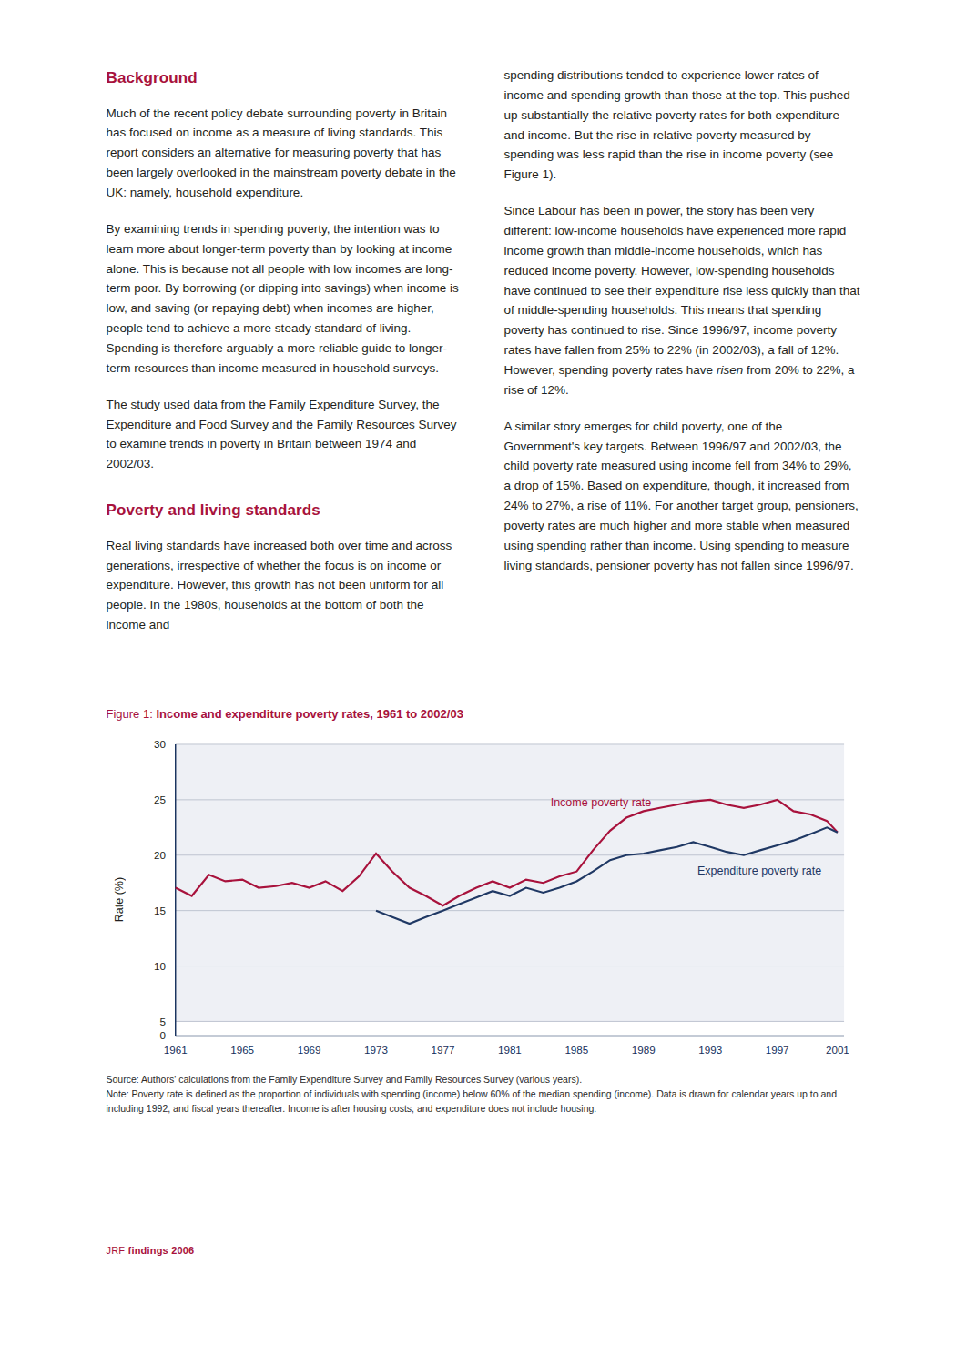Background
Much of the recent policy debate surrounding poverty in Britain has focused on income as a measure of living standards. This report considers an alternative for measuring poverty that has been largely overlooked in the mainstream poverty debate in the UK: namely, household expenditure.
By examining trends in spending poverty, the intention was to learn more about longer-term poverty than by looking at income alone. This is because not all people with low incomes are long-term poor. By borrowing (or dipping into savings) when income is low, and saving (or repaying debt) when incomes are higher, people tend to achieve a more steady standard of living. Spending is therefore arguably a more reliable guide to longer-term resources than income measured in household surveys.
The study used data from the Family Expenditure Survey, the Expenditure and Food Survey and the Family Resources Survey to examine trends in poverty in Britain between 1974 and 2002/03.
Poverty and living standards
Real living standards have increased both over time and across generations, irrespective of whether the focus is on income or expenditure. However, this growth has not been uniform for all people. In the 1980s, households at the bottom of both the income and
spending distributions tended to experience lower rates of income and spending growth than those at the top. This pushed up substantially the relative poverty rates for both expenditure and income. But the rise in relative poverty measured by spending was less rapid than the rise in income poverty (see Figure 1).
Since Labour has been in power, the story has been very different: low-income households have experienced more rapid income growth than middle-income households, which has reduced income poverty. However, low-spending households have continued to see their expenditure rise less quickly than that of middle-spending households. This means that spending poverty has continued to rise. Since 1996/97, income poverty rates have fallen from 25% to 22% (in 2002/03), a fall of 12%. However, spending poverty rates have risen from 20% to 22%, a rise of 12%.
A similar story emerges for child poverty, one of the Government's key targets. Between 1996/97 and 2002/03, the child poverty rate measured using income fell from 34% to 29%, a drop of 15%. Based on expenditure, though, it increased from 24% to 27%, a rise of 11%. For another target group, pensioners, poverty rates are much higher and more stable when measured using spending rather than income. Using spending to measure living standards, pensioner poverty has not fallen since 1996/97.
Figure 1: Income and expenditure poverty rates, 1961 to 2002/03
Rate (%)
30 25 20 15 10 5 0 1961 1965 1969 1973 1977 1981 1985 1989 1993 1997 2001 Income poverty rate Expenditure poverty rate
Source: Authors' calculations from the Family Expenditure Survey and Family Resources Survey (various years).
Note: Poverty rate is defined as the proportion of individuals with spending (income) below 60% of the median spending (income). Data is drawn for calendar years up to and including 1992, and fiscal years thereafter. Income is after housing costs, and expenditure does not include housing.
JRF findings 2006